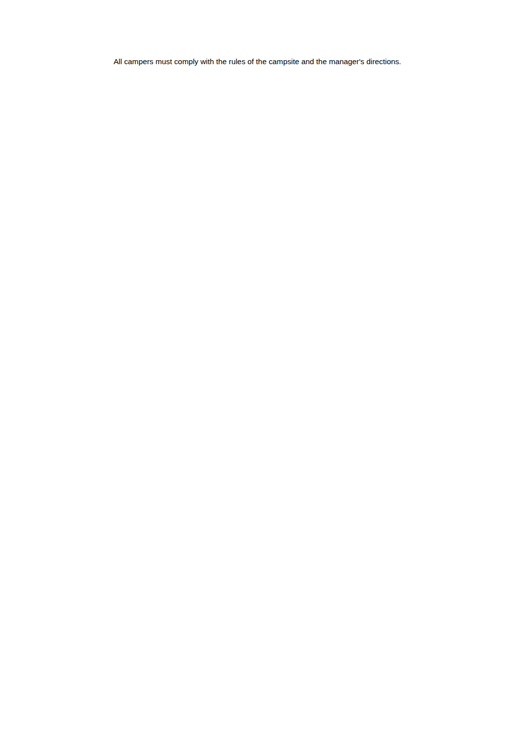All campers must comply with the rules of the campsite and the manager's directions.